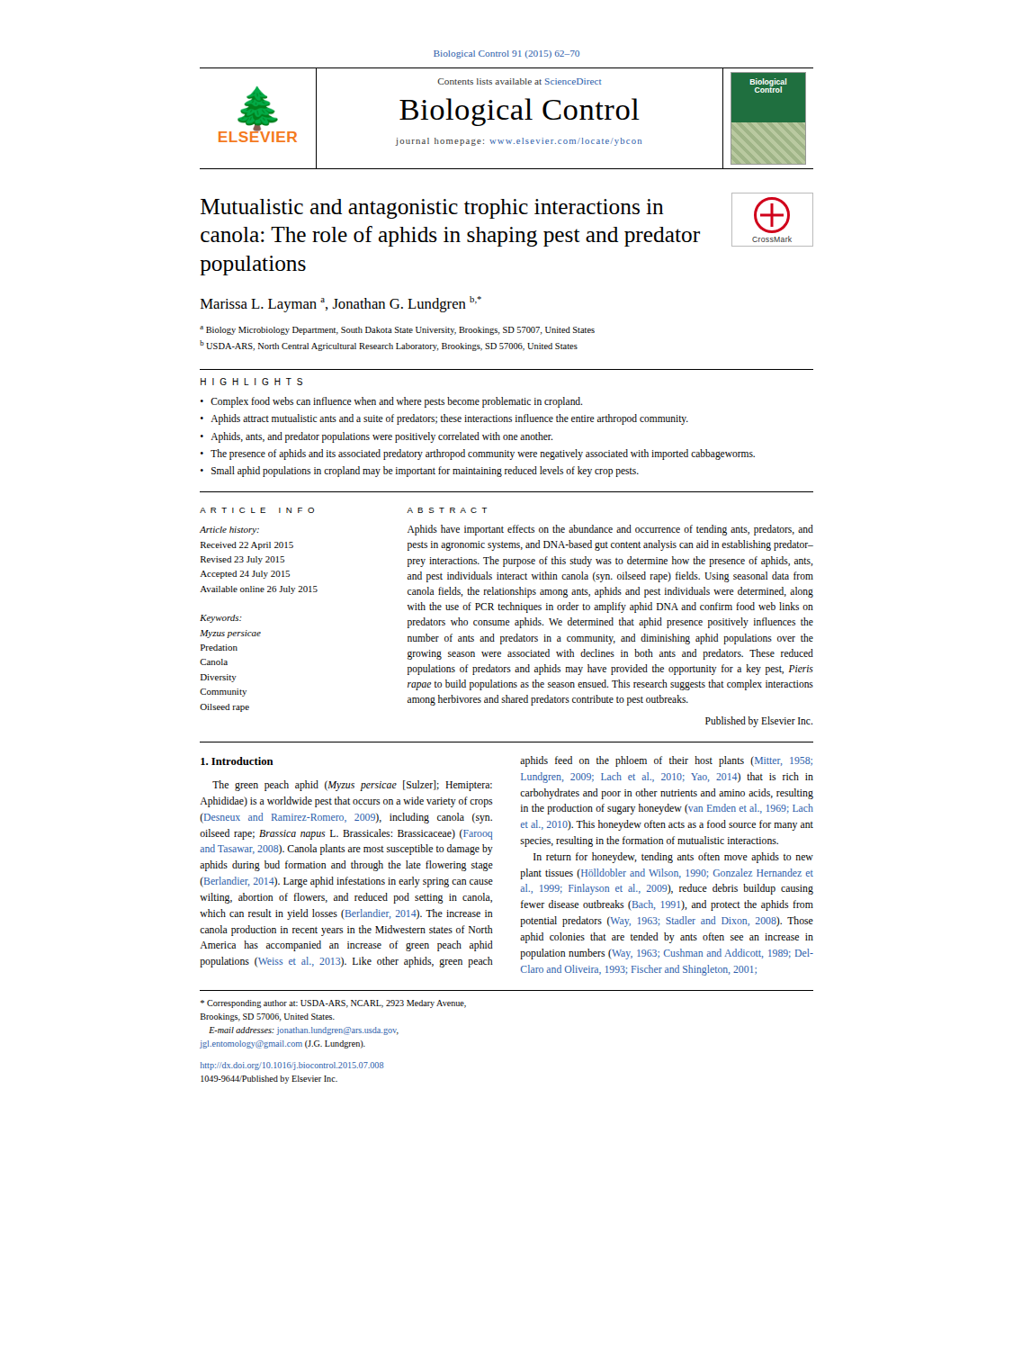Biological Control 91 (2015) 62–70
🌲
ELSEVIER
Contents lists available at ScienceDirect
Biological Control
journal homepage: www.elsevier.com/locate/ybcon
Biological
Control
CrossMark
Mutualistic and antagonistic trophic interactions in canola: The role of aphids in shaping pest and predator populations
Marissa L. Layman a, Jonathan G. Lundgren b,*
a Biology Microbiology Department, South Dakota State University, Brookings, SD 57007, United States
b USDA-ARS, North Central Agricultural Research Laboratory, Brookings, SD 57006, United States
H I G H L I G H T S
Complex food webs can influence when and where pests become problematic in cropland.
Aphids attract mutualistic ants and a suite of predators; these interactions influence the entire arthropod community.
Aphids, ants, and predator populations were positively correlated with one another.
The presence of aphids and its associated predatory arthropod community were negatively associated with imported cabbageworms.
Small aphid populations in cropland may be important for maintaining reduced levels of key crop pests.
A R T I C L E I N F O
Article history:
Received 22 April 2015
Revised 23 July 2015
Accepted 24 July 2015
Available online 26 July 2015
Keywords:
Myzus persicae
Predation
Canola
Diversity
Community
Oilseed rape
A B S T R A C T
Aphids have important effects on the abundance and occurrence of tending ants, predators, and pests in agronomic systems, and DNA-based gut content analysis can aid in establishing predator–prey interactions. The purpose of this study was to determine how the presence of aphids, ants, and pest individuals interact within canola (syn. oilseed rape) fields. Using seasonal data from canola fields, the relationships among ants, aphids and pest individuals were determined, along with the use of PCR techniques in order to amplify aphid DNA and confirm food web links on predators who consume aphids. We determined that aphid presence positively influences the number of ants and predators in a community, and diminishing aphid populations over the growing season were associated with declines in both ants and predators. These reduced populations of predators and aphids may have provided the opportunity for a key pest, Pieris rapae to build populations as the season ensued. This research suggests that complex interactions among herbivores and shared predators contribute to pest outbreaks. Published by Elsevier Inc.
1. Introduction
The green peach aphid (Myzus persicae [Sulzer]; Hemiptera: Aphididae) is a worldwide pest that occurs on a wide variety of crops (Desneux and Ramirez-Romero, 2009), including canola (syn. oilseed rape; Brassica napus L. Brassicales: Brassicaceae) (Farooq and Tasawar, 2008). Canola plants are most susceptible to damage by aphids during bud formation and through the late flowering stage (Berlandier, 2014). Large aphid infestations in early spring can cause wilting, abortion of flowers, and reduced pod setting in canola, which can result in yield losses (Berlandier, 2014). The increase in canola production in recent years in the Midwestern states of North America has accompanied an increase of green peach aphid populations (Weiss et al., 2013). Like other aphids, green peach aphids feed on the phloem of their host plants (Mitter, 1958; Lundgren, 2009; Lach et al., 2010; Yao, 2014) that is rich in carbohydrates and poor in other nutrients and amino acids, resulting in the production of sugary honeydew (van Emden et al., 1969; Lach et al., 2010). This honeydew often acts as a food source for many ant species, resulting in the formation of mutualistic interactions.
In return for honeydew, tending ants often move aphids to new plant tissues (Hölldobler and Wilson, 1990; Gonzalez Hernandez et al., 1999; Finlayson et al., 2009), reduce debris buildup causing fewer disease outbreaks (Bach, 1991), and protect the aphids from potential predators (Way, 1963; Stadler and Dixon, 2008). Those aphid colonies that are tended by ants often see an increase in population numbers (Way, 1963; Cushman and Addicott, 1989; Del-Claro and Oliveira, 1993; Fischer and Shingleton, 2001;
* Corresponding author at: USDA-ARS, NCARL, 2923 Medary Avenue, Brookings, SD 57006, United States.
E-mail addresses: jonathan.lundgren@ars.usda.gov, jgl.entomology@gmail.com (J.G. Lundgren).
http://dx.doi.org/10.1016/j.biocontrol.2015.07.008
1049-9644/Published by Elsevier Inc.